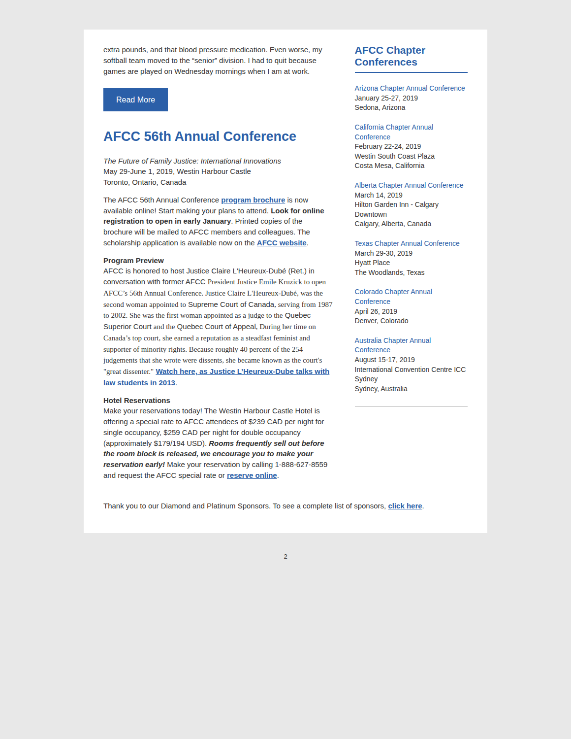extra pounds, and that blood pressure medication. Even worse, my softball team moved to the “senior” division. I had to quit because games are played on Wednesday mornings when I am at work.
Read More
AFCC 56th Annual Conference
The Future of Family Justice: International Innovations
May 29-June 1, 2019, Westin Harbour Castle
Toronto, Ontario, Canada
The AFCC 56th Annual Conference program brochure is now available online! Start making your plans to attend. Look for online registration to open in early January. Printed copies of the brochure will be mailed to AFCC members and colleagues. The scholarship application is available now on the AFCC website.
Program Preview
AFCC is honored to host Justice Claire L'Heureux-Dubé (Ret.) in conversation with former AFCC President Justice Emile Kruzick to open AFCC’s 56th Annual Conference. Justice Claire L'Heureux-Dubé, was the second woman appointed to Supreme Court of Canada, serving from 1987 to 2002. She was the first woman appointed as a judge to the Quebec Superior Court and the Quebec Court of Appeal, During her time on Canada’s top court, she earned a reputation as a steadfast feminist and supporter of minority rights. Because roughly 40 percent of the 254 judgements that she wrote were dissents, she became known as the court's "great dissenter." Watch here, as Justice L’Heureux-Dube talks with law students in 2013.
Hotel Reservations
Make your reservations today! The Westin Harbour Castle Hotel is offering a special rate to AFCC attendees of $239 CAD per night for single occupancy, $259 CAD per night for double occupancy (approximately $179/194 USD). Rooms frequently sell out before the room block is released, we encourage you to make your reservation early! Make your reservation by calling 1-888-627-8559 and request the AFCC special rate or reserve online.
AFCC Chapter Conferences
Arizona Chapter Annual Conference January 25-27, 2019
Sedona, Arizona
California Chapter Annual Conference February 22-24, 2019
Westin South Coast Plaza
Costa Mesa, California
Alberta Chapter Annual Conference March 14, 2019
Hilton Garden Inn - Calgary Downtown
Calgary, Alberta, Canada
Texas Chapter Annual Conference March 29-30, 2019
Hyatt Place
The Woodlands, Texas
Colorado Chapter Annual Conference April 26, 2019
Denver, Colorado
Australia Chapter Annual Conference August 15-17, 2019
International Convention Centre ICC Sydney
Sydney, Australia
Thank you to our Diamond and Platinum Sponsors. To see a complete list of sponsors, click here.
2